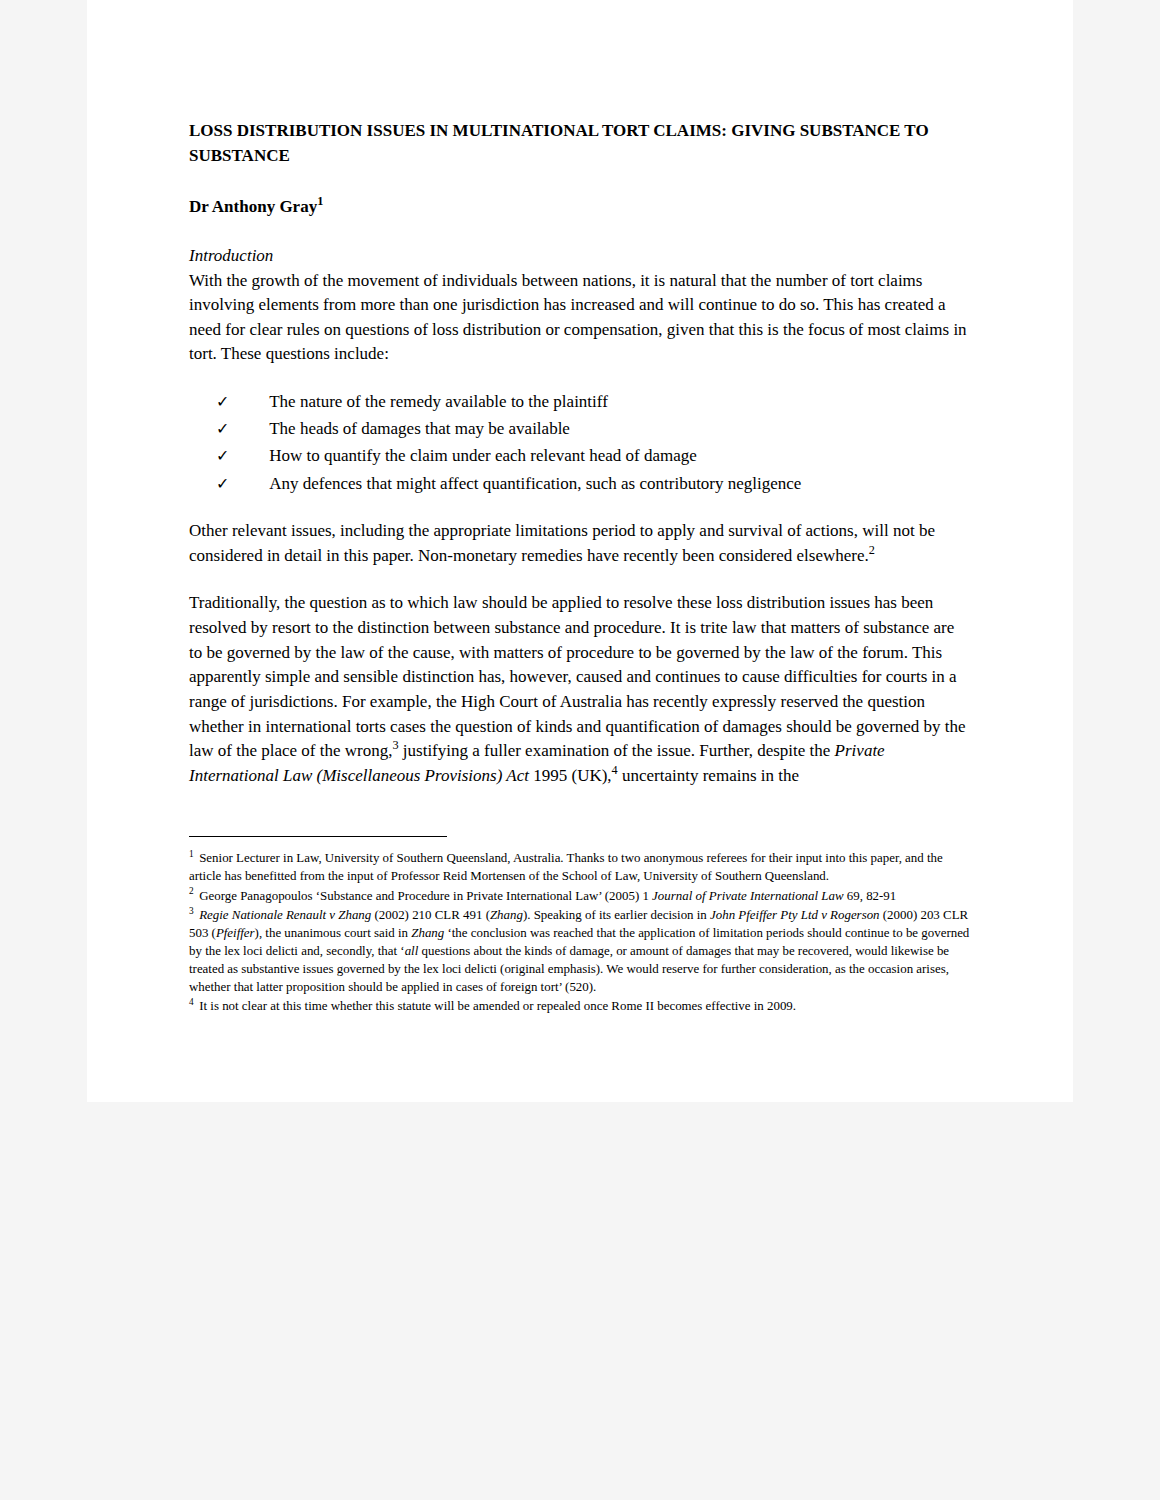Loss Distribution Issues in Multinational Tort Claims: Giving Substance to Substance
Dr Anthony Gray1
Introduction
With the growth of the movement of individuals between nations, it is natural that the number of tort claims involving elements from more than one jurisdiction has increased and will continue to do so. This has created a need for clear rules on questions of loss distribution or compensation, given that this is the focus of most claims in tort. These questions include:
The nature of the remedy available to the plaintiff
The heads of damages that may be available
How to quantify the claim under each relevant head of damage
Any defences that might affect quantification, such as contributory negligence
Other relevant issues, including the appropriate limitations period to apply and survival of actions, will not be considered in detail in this paper. Non-monetary remedies have recently been considered elsewhere.2
Traditionally, the question as to which law should be applied to resolve these loss distribution issues has been resolved by resort to the distinction between substance and procedure. It is trite law that matters of substance are to be governed by the law of the cause, with matters of procedure to be governed by the law of the forum. This apparently simple and sensible distinction has, however, caused and continues to cause difficulties for courts in a range of jurisdictions. For example, the High Court of Australia has recently expressly reserved the question whether in international torts cases the question of kinds and quantification of damages should be governed by the law of the place of the wrong,3 justifying a fuller examination of the issue. Further, despite the Private International Law (Miscellaneous Provisions) Act 1995 (UK),4 uncertainty remains in the
1 Senior Lecturer in Law, University of Southern Queensland, Australia. Thanks to two anonymous referees for their input into this paper, and the article has benefitted from the input of Professor Reid Mortensen of the School of Law, University of Southern Queensland.
2 George Panagopoulos ‘Substance and Procedure in Private International Law’ (2005) 1 Journal of Private International Law 69, 82-91
3 Regie Nationale Renault v Zhang (2002) 210 CLR 491 (Zhang). Speaking of its earlier decision in John Pfeiffer Pty Ltd v Rogerson (2000) 203 CLR 503 (Pfeiffer), the unanimous court said in Zhang ‘the conclusion was reached that the application of limitation periods should continue to be governed by the lex loci delicti and, secondly, that ‘all questions about the kinds of damage, or amount of damages that may be recovered, would likewise be treated as substantive issues governed by the lex loci delicti (original emphasis). We would reserve for further consideration, as the occasion arises, whether that latter proposition should be applied in cases of foreign tort’ (520).
4 It is not clear at this time whether this statute will be amended or repealed once Rome II becomes effective in 2009.